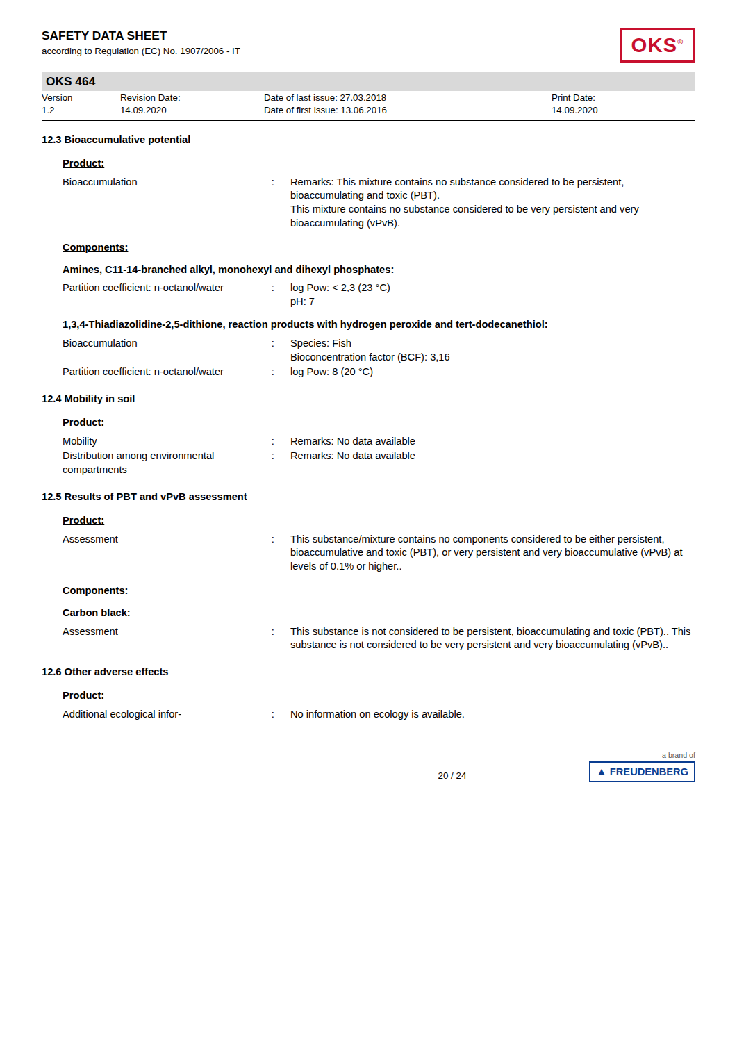SAFETY DATA SHEET
according to Regulation (EC) No. 1907/2006 - IT
OKS®
OKS 464
| Version 1.2 | Revision Date: 14.09.2020 | Date of last issue: 27.03.2018 Date of first issue: 13.06.2016 | Print Date: 14.09.2020 |
12.3 Bioaccumulative potential
Product:
| Bioaccumulation | : | Remarks: This mixture contains no substance considered to be persistent, bioaccumulating and toxic (PBT). This mixture contains no substance considered to be very persistent and very bioaccumulating (vPvB). |
Components:
Amines, C11-14-branched alkyl, monohexyl and dihexyl phosphates:
| Partition coefficient: n-octanol/water | : | log Pow: < 2,3 (23 °C) pH: 7 |
1,3,4-Thiadiazolidine-2,5-dithione, reaction products with hydrogen peroxide and tert-dodecanethiol:
| Bioaccumulation | : | Species: Fish Bioconcentration factor (BCF): 3,16 |
| Partition coefficient: n-octanol/water | : | log Pow: 8 (20 °C) |
12.4 Mobility in soil
Product:
| Mobility | : | Remarks: No data available |
| Distribution among environmental compartments | : | Remarks: No data available |
12.5 Results of PBT and vPvB assessment
Product:
| Assessment | : | This substance/mixture contains no components considered to be either persistent, bioaccumulative and toxic (PBT), or very persistent and very bioaccumulative (vPvB) at levels of 0.1% or higher.. |
Components:
Carbon black:
| Assessment | : | This substance is not considered to be persistent, bioaccumulating and toxic (PBT).. This substance is not considered to be very persistent and very bioaccumulating (vPvB).. |
12.6 Other adverse effects
Product:
| Additional ecological infor- | : | No information on ecology is available. |
20 / 24
a brand of
▲FREUDENBERG